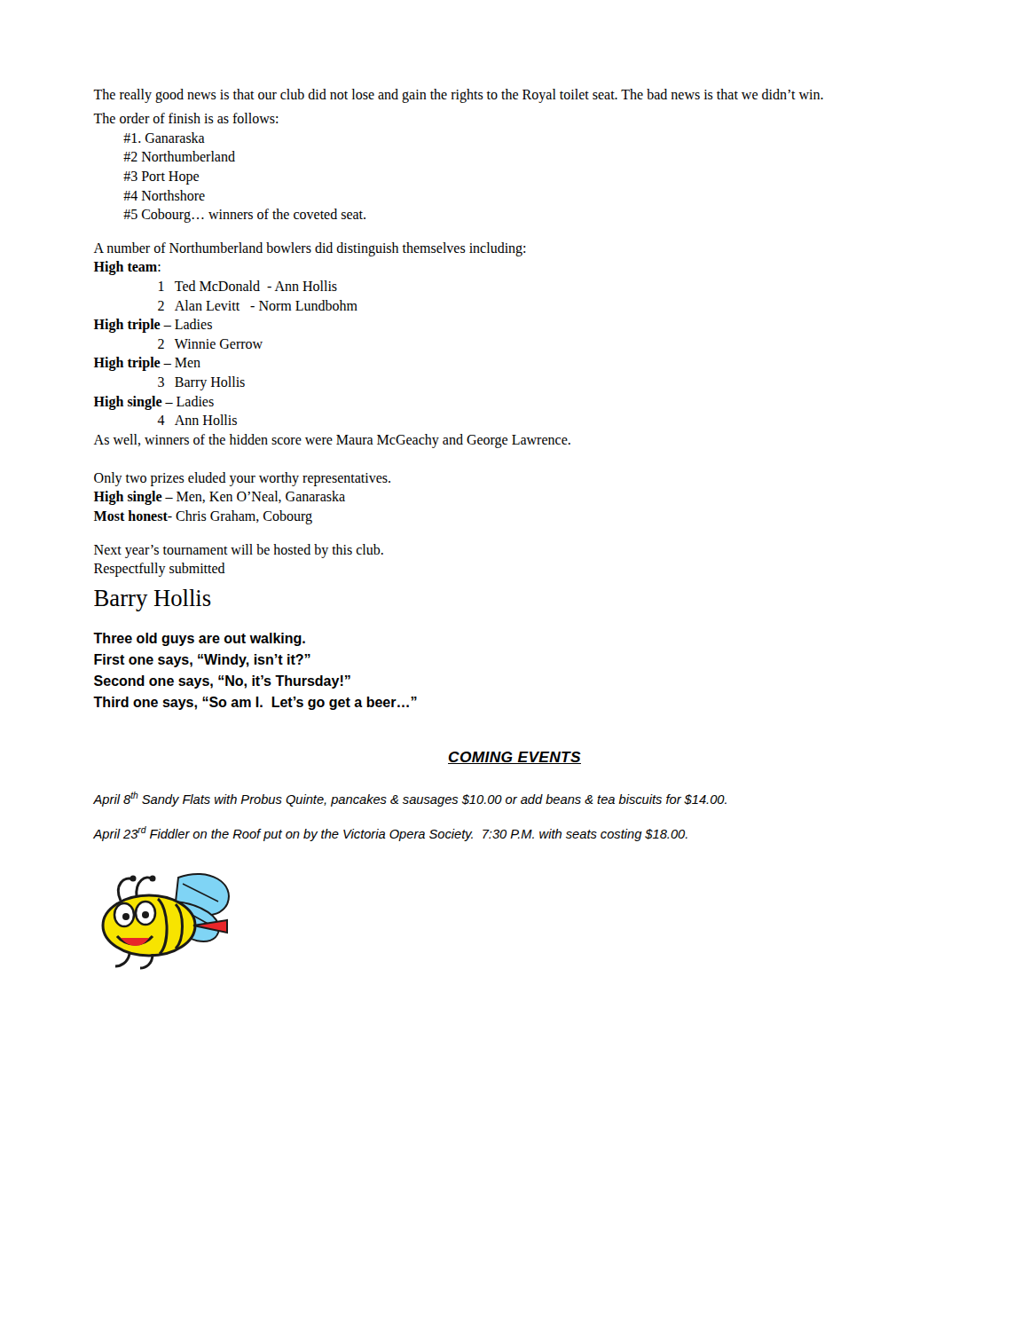The really good news is that our club did not lose and gain the rights to the Royal toilet seat. The bad news is that we didn’t win.
The order of finish is as follows:
#1. Ganaraska
#2 Northumberland
#3 Port Hope
#4 Northshore
#5 Cobourg… winners of the coveted seat.
A number of Northumberland bowlers did distinguish themselves including:
High team:
1 Ted McDonald - Ann Hollis
2 Alan Levitt - Norm Lundbohm
High triple – Ladies
2 Winnie Gerrow
High triple – Men
3 Barry Hollis
High single – Ladies
4 Ann Hollis
As well, winners of the hidden score were Maura McGeachy and George Lawrence.
Only two prizes eluded your worthy representatives.
High single – Men, Ken O’Neal, Ganaraska
Most honest- Chris Graham, Cobourg
Next year’s tournament will be hosted by this club.
Respectfully submitted
Barry Hollis
Three old guys are out walking.
First one says, “Windy, isn’t it?”
Second one says, “No, it’s Thursday!”
Third one says, “So am I. Let’s go get a beer…”
COMING EVENTS
April 8th Sandy Flats with Probus Quinte, pancakes & sausages $10.00 or add beans & tea biscuits for $14.00.
April 23rd Fiddler on the Roof put on by the Victoria Opera Society. 7:30 P.M. with seats costing $18.00.